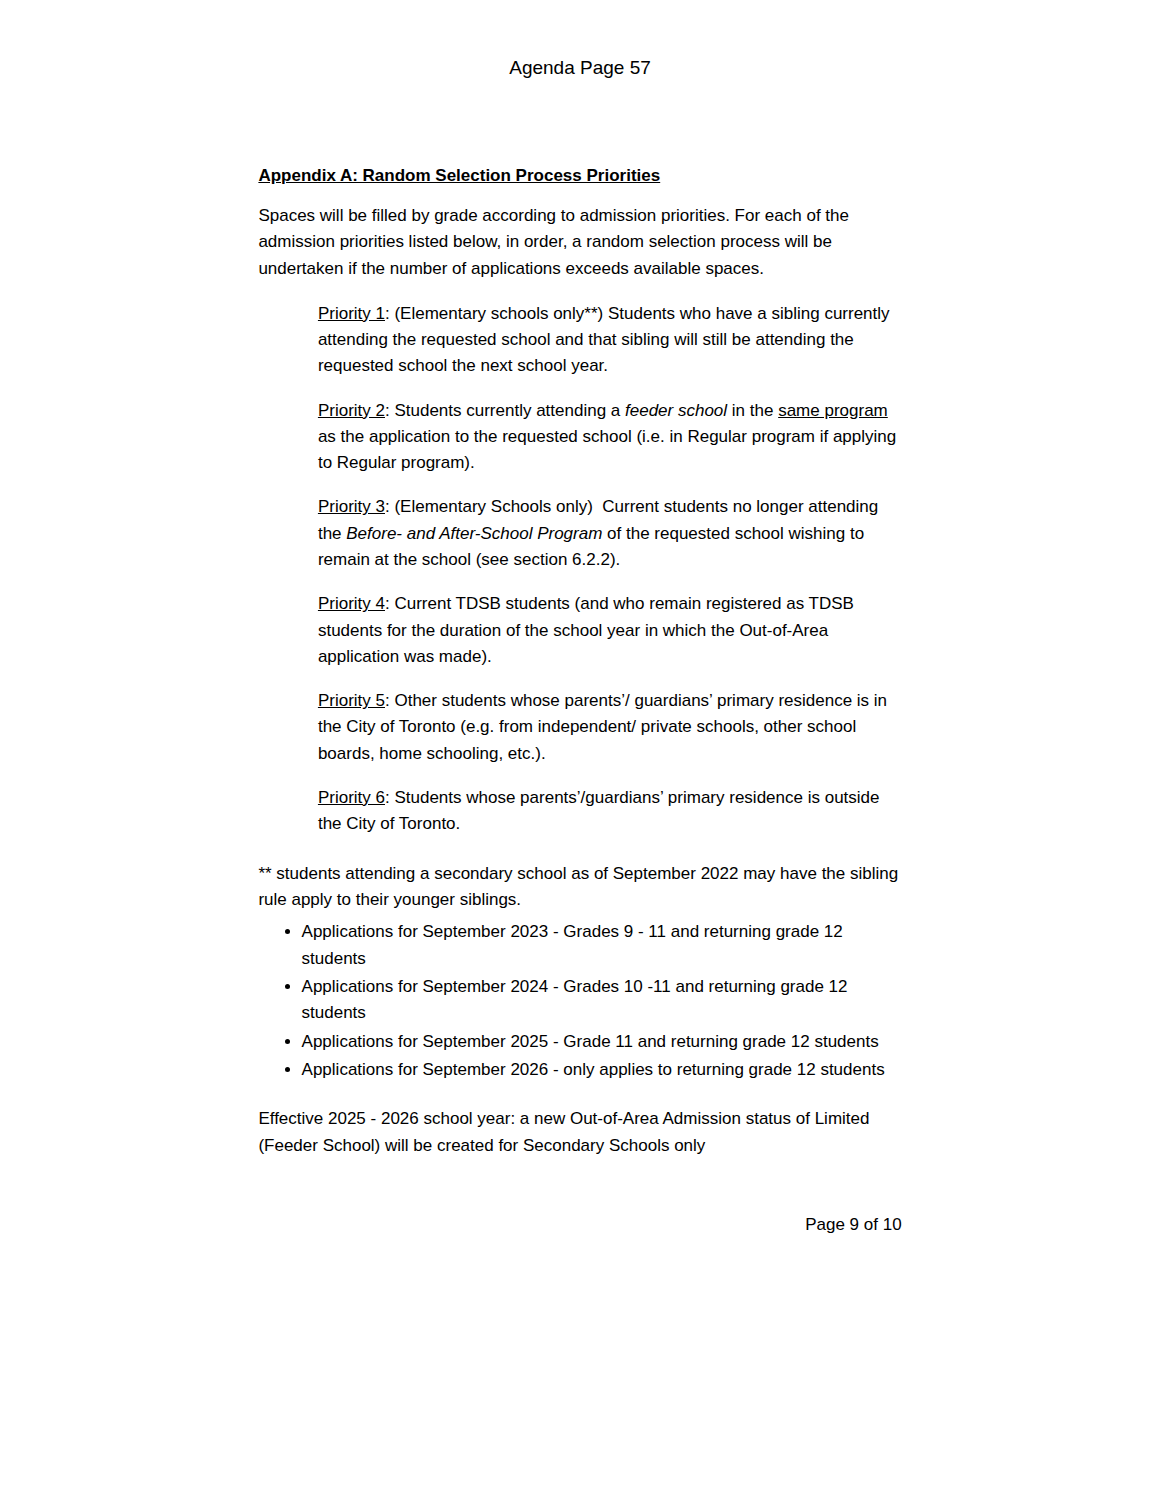Agenda Page 57
Appendix A: Random Selection Process Priorities
Spaces will be filled by grade according to admission priorities. For each of the admission priorities listed below, in order, a random selection process will be undertaken if the number of applications exceeds available spaces.
Priority 1: (Elementary schools only**) Students who have a sibling currently attending the requested school and that sibling will still be attending the requested school the next school year.
Priority 2: Students currently attending a feeder school in the same program as the application to the requested school (i.e. in Regular program if applying to Regular program).
Priority 3: (Elementary Schools only) Current students no longer attending the Before- and After-School Program of the requested school wishing to remain at the school (see section 6.2.2).
Priority 4: Current TDSB students (and who remain registered as TDSB students for the duration of the school year in which the Out-of-Area application was made).
Priority 5: Other students whose parents’/ guardians’ primary residence is in the City of Toronto (e.g. from independent/ private schools, other school boards, home schooling, etc.).
Priority 6: Students whose parents’/guardians’ primary residence is outside the City of Toronto.
** students attending a secondary school as of September 2022 may have the sibling rule apply to their younger siblings.
Applications for September 2023 - Grades 9 - 11 and returning grade 12 students
Applications for September 2024 - Grades 10 -11 and returning grade 12 students
Applications for September 2025 - Grade 11 and returning grade 12 students
Applications for September 2026 - only applies to returning grade 12 students
Effective 2025 - 2026 school year: a new Out-of-Area Admission status of Limited (Feeder School) will be created for Secondary Schools only
Page 9 of 10